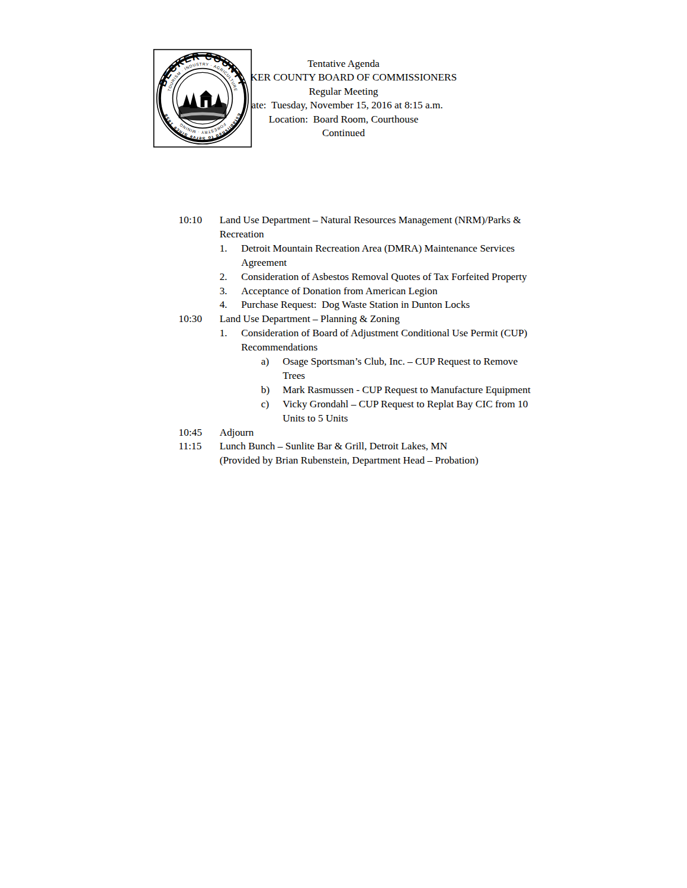BECKER COUNTY Established to Serve Since 1858 TOURISM · INDUSTRY · AGRICULTURE FORESTRY · MINING
Tentative Agenda
BECKER COUNTY BOARD OF COMMISSIONERS
Regular Meeting
Date: Tuesday, November 15, 2016 at 8:15 a.m.
Location: Board Room, Courthouse
Continued
10:10
Land Use Department – Natural Resources Management (NRM)/Parks & Recreation
1.
Detroit Mountain Recreation Area (DMRA) Maintenance Services Agreement
2.
Consideration of Asbestos Removal Quotes of Tax Forfeited Property
3.
Acceptance of Donation from American Legion
4.
Purchase Request: Dog Waste Station in Dunton Locks
10:30
Land Use Department – Planning & Zoning
1.
Consideration of Board of Adjustment Conditional Use Permit (CUP) Recommendations
a)
Osage Sportsman’s Club, Inc. – CUP Request to Remove Trees
b)
Mark Rasmussen - CUP Request to Manufacture Equipment
c)
Vicky Grondahl – CUP Request to Replat Bay CIC from 10 Units to 5 Units
10:45
Adjourn
11:15
Lunch Bunch – Sunlite Bar & Grill, Detroit Lakes, MN
(Provided by Brian Rubenstein, Department Head – Probation)